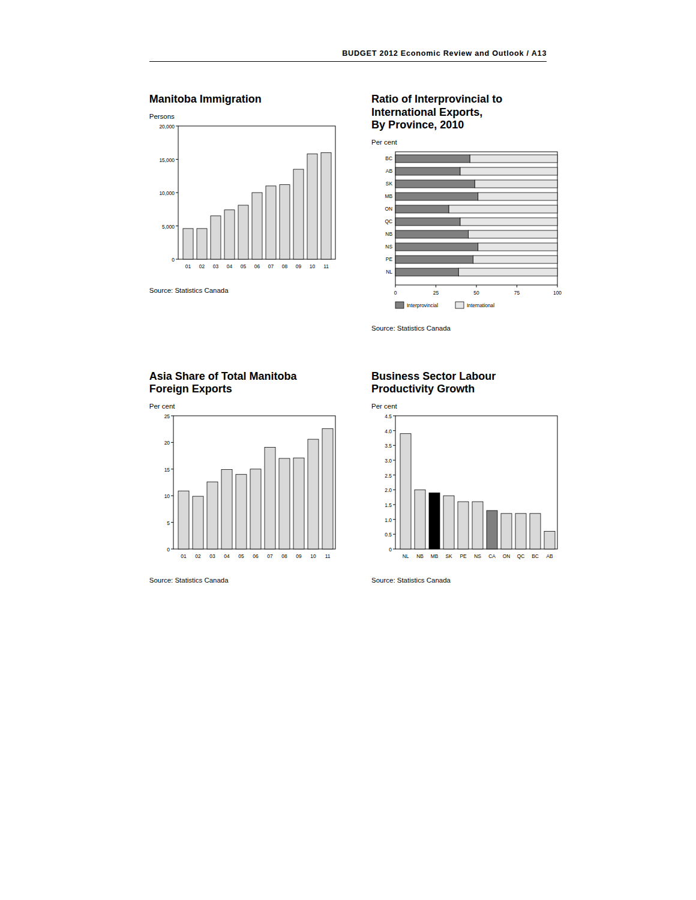BUDGET 2012 Economic Review and Outlook / A13
Manitoba Immigration
Persons
20,000 15,000 10,000 5,000 0 01 02 03 04 05 06 07 08 09 10 11
Source: Statistics Canada
Ratio of Interprovincial to
International Exports,
By Province, 2010
Per cent
BC AB SK MB ON QC NB NS PE NL 0 25 50 75 100 Interprovincial International
Source: Statistics Canada
Asia Share of Total Manitoba
Foreign Exports
Per cent
25 20 15 10 5 0 01 02 03 04 05 06 07 08 09 10 11
Source: Statistics Canada
Business Sector Labour
Productivity Growth
Per cent
4.5 4.0 3.5 3.0 2.5 2.0 1.5 1.0 0.5 0 NL NB MB SK PE NS CA ON QC BC AB
Source: Statistics Canada